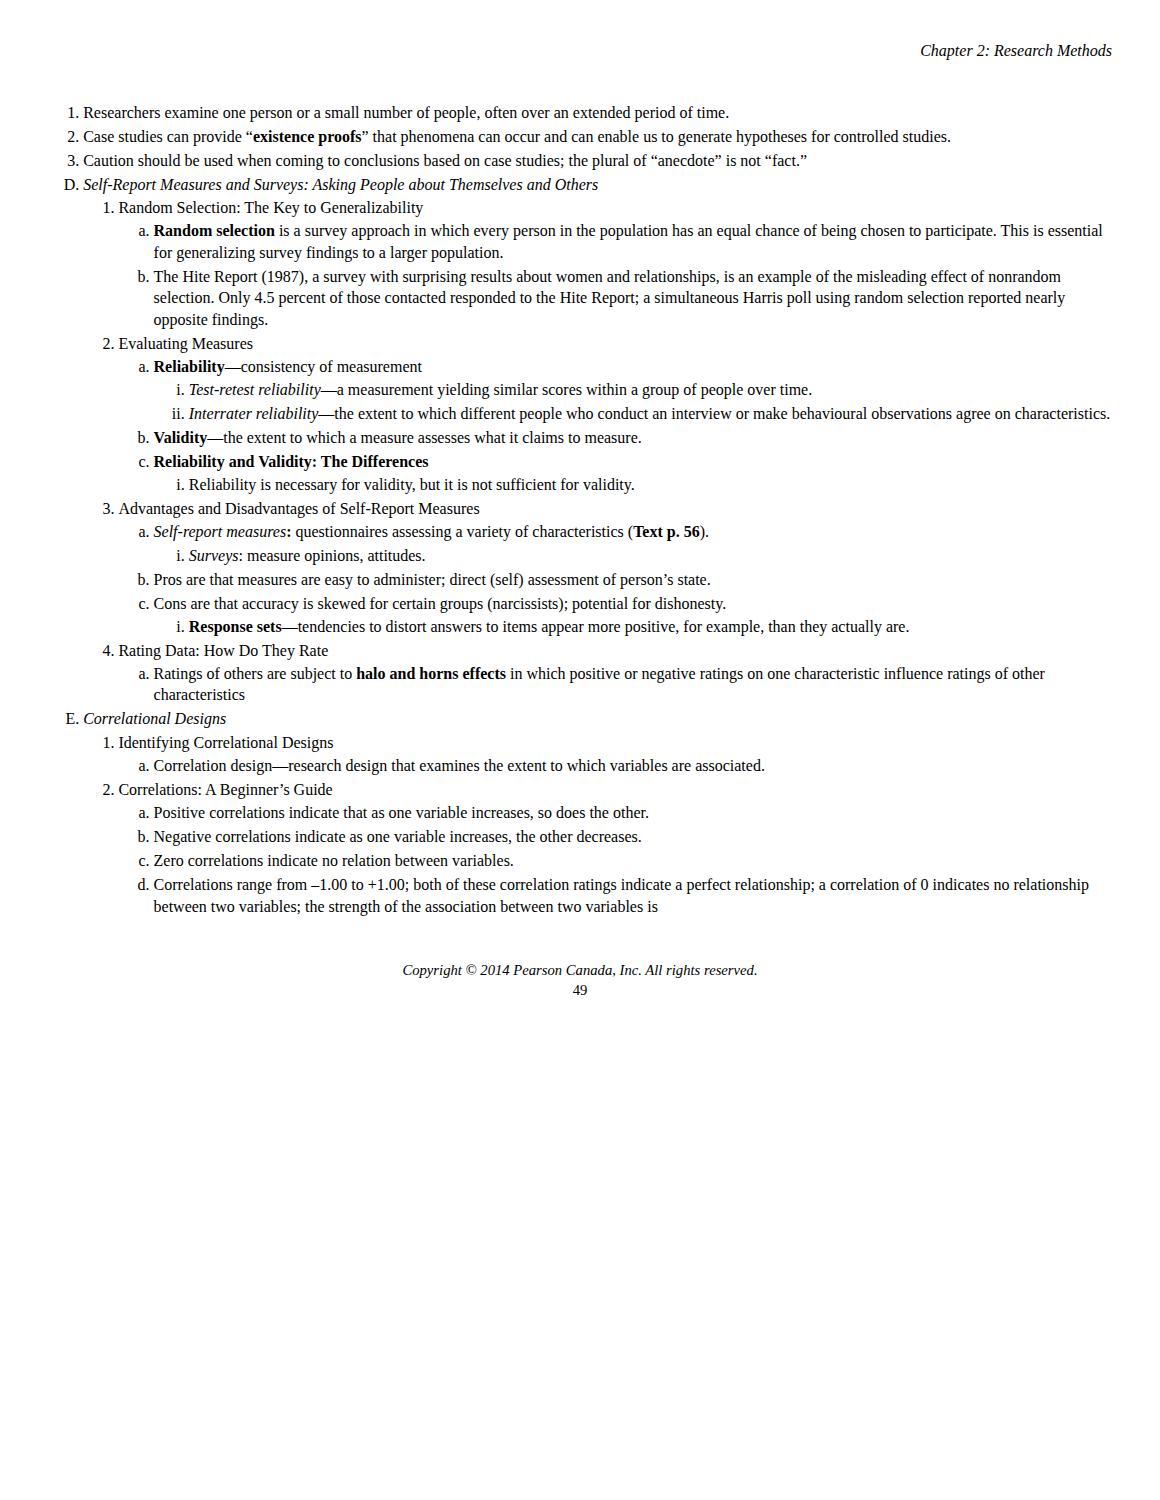Chapter 2: Research Methods
Researchers examine one person or a small number of people, often over an extended period of time.
Case studies can provide “existence proofs” that phenomena can occur and can enable us to generate hypotheses for controlled studies.
Caution should be used when coming to conclusions based on case studies; the plural of “anecdote” is not “fact.”
Self-Report Measures and Surveys: Asking People about Themselves and Others
Random Selection: The Key to Generalizability
Random selection is a survey approach in which every person in the population has an equal chance of being chosen to participate. This is essential for generalizing survey findings to a larger population.
The Hite Report (1987), a survey with surprising results about women and relationships, is an example of the misleading effect of nonrandom selection. Only 4.5 percent of those contacted responded to the Hite Report; a simultaneous Harris poll using random selection reported nearly opposite findings.
Evaluating Measures
Reliability—consistency of measurement
Test-retest reliability—a measurement yielding similar scores within a group of people over time.
Interrater reliability—the extent to which different people who conduct an interview or make behavioural observations agree on characteristics.
Validity—the extent to which a measure assesses what it claims to measure.
Reliability and Validity: The Differences
Reliability is necessary for validity, but it is not sufficient for validity.
Advantages and Disadvantages of Self-Report Measures
Self-report measures: questionnaires assessing a variety of characteristics (Text p. 56).
Surveys: measure opinions, attitudes.
Pros are that measures are easy to administer; direct (self) assessment of person’s state.
Cons are that accuracy is skewed for certain groups (narcissists); potential for dishonesty.
Response sets—tendencies to distort answers to items appear more positive, for example, than they actually are.
Rating Data: How Do They Rate
Ratings of others are subject to halo and horns effects in which positive or negative ratings on one characteristic influence ratings of other characteristics
Correlational Designs
Identifying Correlational Designs
Correlation design—research design that examines the extent to which variables are associated.
Correlations: A Beginner’s Guide
Positive correlations indicate that as one variable increases, so does the other.
Negative correlations indicate as one variable increases, the other decreases.
Zero correlations indicate no relation between variables.
Correlations range from –1.00 to +1.00; both of these correlation ratings indicate a perfect relationship; a correlation of 0 indicates no relationship between two variables; the strength of the association between two variables is
Copyright © 2014 Pearson Canada, Inc. All rights reserved.
49